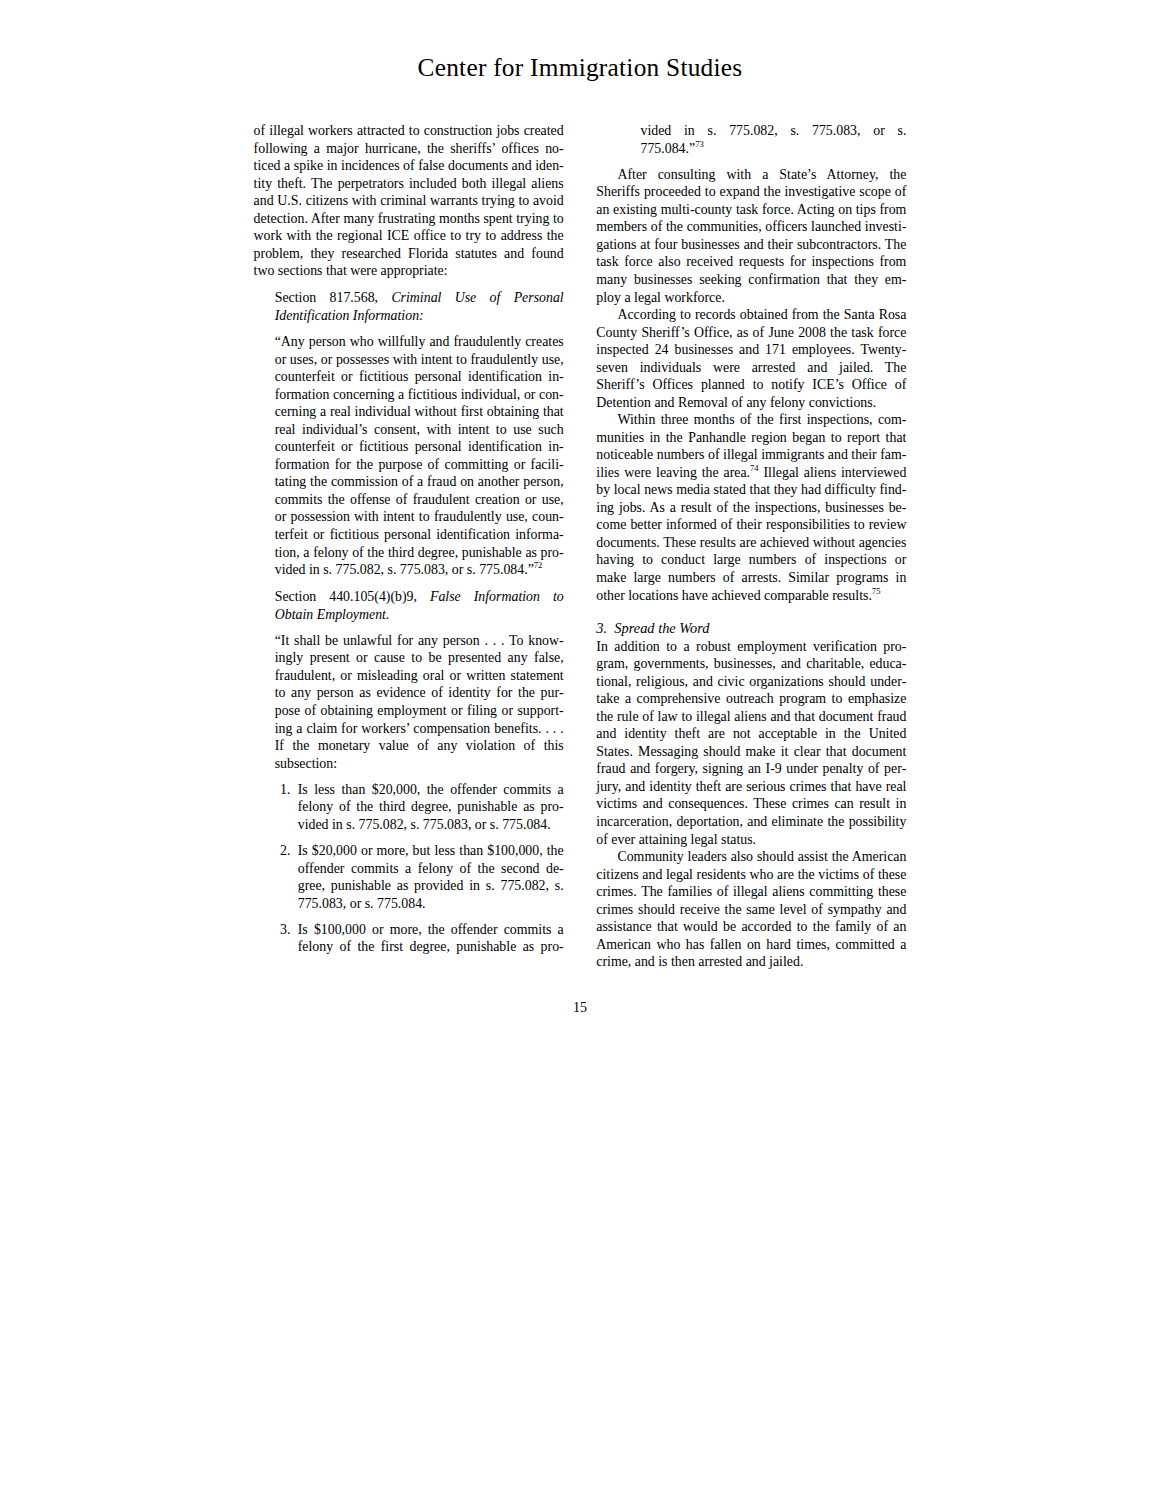Center for Immigration Studies
of illegal workers attracted to construction jobs created following a major hurricane, the sheriffs’ offices noticed a spike in incidences of false documents and identity theft. The perpetrators included both illegal aliens and U.S. citizens with criminal warrants trying to avoid detection. After many frustrating months spent trying to work with the regional ICE office to try to address the problem, they researched Florida statutes and found two sections that were appropriate:
Section 817.568, Criminal Use of Personal Identification Information:
“Any person who willfully and fraudulently creates or uses, or possesses with intent to fraudulently use, counterfeit or fictitious personal identification information concerning a fictitious individual, or concerning a real individual without first obtaining that real individual’s consent, with intent to use such counterfeit or fictitious personal identification information for the purpose of committing or facilitating the commission of a fraud on another person, commits the offense of fraudulent creation or use, or possession with intent to fraudulently use, counterfeit or fictitious personal identification information, a felony of the third degree, punishable as provided in s. 775.082, s. 775.083, or s. 775.084.”72
Section 440.105(4)(b)9, False Information to Obtain Employment.
“It shall be unlawful for any person . . . To knowingly present or cause to be presented any false, fraudulent, or misleading oral or written statement to any person as evidence of identity for the purpose of obtaining employment or filing or supporting a claim for workers’ compensation benefits. . . . If the monetary value of any violation of this subsection:
Is less than $20,000, the offender commits a felony of the third degree, punishable as provided in s. 775.082, s. 775.083, or s. 775.084.
Is $20,000 or more, but less than $100,000, the offender commits a felony of the second degree, punishable as provided in s. 775.082, s. 775.083, or s. 775.084.
Is $100,000 or more, the offender commits a felony of the first degree, punishable as provided in s. 775.082, s. 775.083, or s. 775.084.”73
After consulting with a State’s Attorney, the Sheriffs proceeded to expand the investigative scope of an existing multi-county task force. Acting on tips from members of the communities, officers launched investigations at four businesses and their subcontractors. The task force also received requests for inspections from many businesses seeking confirmation that they employ a legal workforce.
According to records obtained from the Santa Rosa County Sheriff’s Office, as of June 2008 the task force inspected 24 businesses and 171 employees. Twenty-seven individuals were arrested and jailed. The Sheriff’s Offices planned to notify ICE’s Office of Detention and Removal of any felony convictions.
Within three months of the first inspections, communities in the Panhandle region began to report that noticeable numbers of illegal immigrants and their families were leaving the area.74 Illegal aliens interviewed by local news media stated that they had difficulty finding jobs. As a result of the inspections, businesses become better informed of their responsibilities to review documents. These results are achieved without agencies having to conduct large numbers of inspections or make large numbers of arrests. Similar programs in other locations have achieved comparable results.75
3. Spread the Word
In addition to a robust employment verification program, governments, businesses, and charitable, educational, religious, and civic organizations should undertake a comprehensive outreach program to emphasize the rule of law to illegal aliens and that document fraud and identity theft are not acceptable in the United States. Messaging should make it clear that document fraud and forgery, signing an I-9 under penalty of perjury, and identity theft are serious crimes that have real victims and consequences. These crimes can result in incarceration, deportation, and eliminate the possibility of ever attaining legal status.
Community leaders also should assist the American citizens and legal residents who are the victims of these crimes. The families of illegal aliens committing these crimes should receive the same level of sympathy and assistance that would be accorded to the family of an American who has fallen on hard times, committed a crime, and is then arrested and jailed.
15